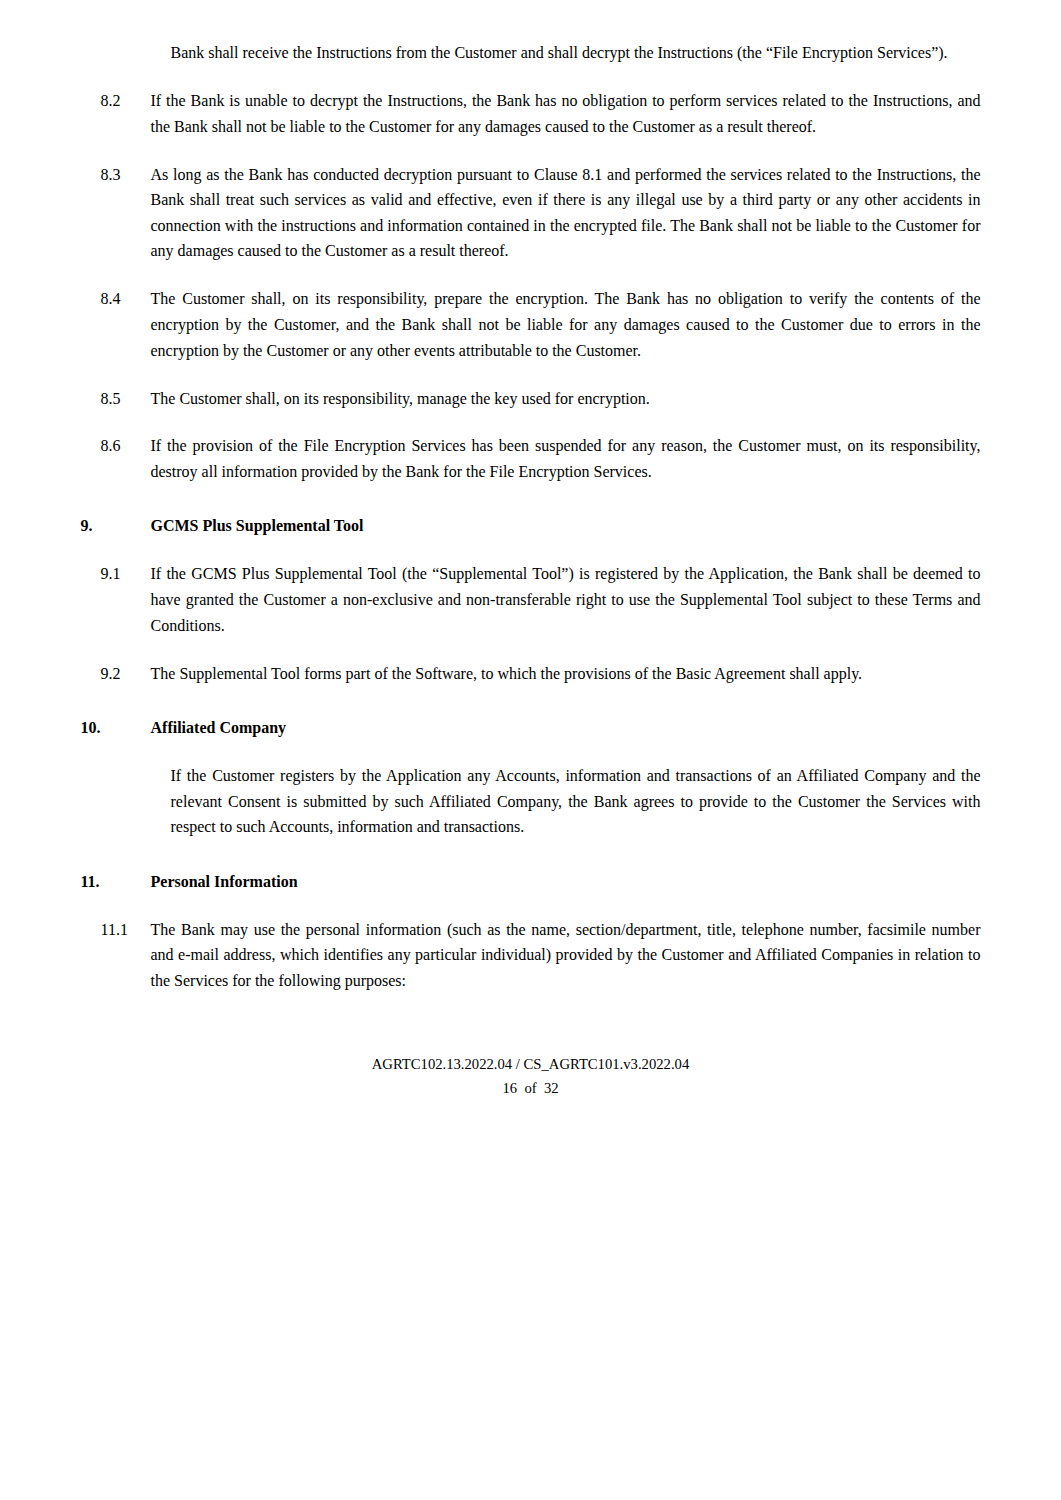Bank shall receive the Instructions from the Customer and shall decrypt the Instructions (the “File Encryption Services”).
8.2
If the Bank is unable to decrypt the Instructions, the Bank has no obligation to perform services related to the Instructions, and the Bank shall not be liable to the Customer for any damages caused to the Customer as a result thereof.
8.3
As long as the Bank has conducted decryption pursuant to Clause 8.1 and performed the services related to the Instructions, the Bank shall treat such services as valid and effective, even if there is any illegal use by a third party or any other accidents in connection with the instructions and information contained in the encrypted file. The Bank shall not be liable to the Customer for any damages caused to the Customer as a result thereof.
8.4
The Customer shall, on its responsibility, prepare the encryption. The Bank has no obligation to verify the contents of the encryption by the Customer, and the Bank shall not be liable for any damages caused to the Customer due to errors in the encryption by the Customer or any other events attributable to the Customer.
8.5
The Customer shall, on its responsibility, manage the key used for encryption.
8.6
If the provision of the File Encryption Services has been suspended for any reason, the Customer must, on its responsibility, destroy all information provided by the Bank for the File Encryption Services.
9.
GCMS Plus Supplemental Tool
9.1
If the GCMS Plus Supplemental Tool (the “Supplemental Tool”) is registered by the Application, the Bank shall be deemed to have granted the Customer a non-exclusive and non-transferable right to use the Supplemental Tool subject to these Terms and Conditions.
9.2
The Supplemental Tool forms part of the Software, to which the provisions of the Basic Agreement shall apply.
10.
Affiliated Company
If the Customer registers by the Application any Accounts, information and transactions of an Affiliated Company and the relevant Consent is submitted by such Affiliated Company, the Bank agrees to provide to the Customer the Services with respect to such Accounts, information and transactions.
11.
Personal Information
11.1
The Bank may use the personal information (such as the name, section/department, title, telephone number, facsimile number and e-mail address, which identifies any particular individual) provided by the Customer and Affiliated Companies in relation to the Services for the following purposes:
AGRTC102.13.2022.04 / CS_AGRTC101.v3.2022.04
16 of 32